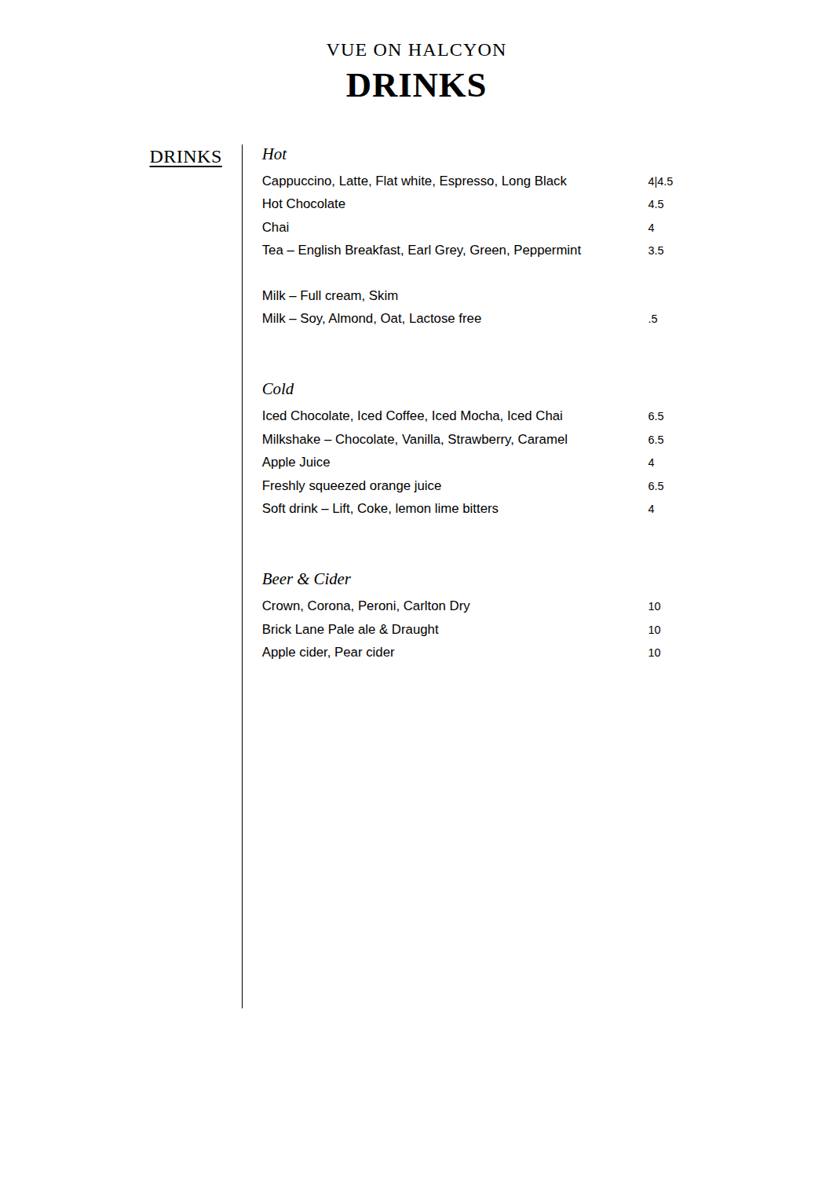VUE ON HALCYON
DRINKS
DRINKS
Hot
Cappuccino, Latte, Flat white, Espresso, Long Black 4|4.5
Hot Chocolate 4.5
Chai 4
Tea – English Breakfast, Earl Grey, Green, Peppermint 3.5
Milk – Full cream, Skim
Milk – Soy, Almond, Oat, Lactose free .5
Cold
Iced Chocolate, Iced Coffee, Iced Mocha, Iced Chai 6.5
Milkshake – Chocolate, Vanilla, Strawberry, Caramel 6.5
Apple Juice 4
Freshly squeezed orange juice 6.5
Soft drink – Lift, Coke, lemon lime bitters 4
Beer & Cider
Crown, Corona, Peroni, Carlton Dry 10
Brick Lane Pale ale & Draught 10
Apple cider, Pear cider 10